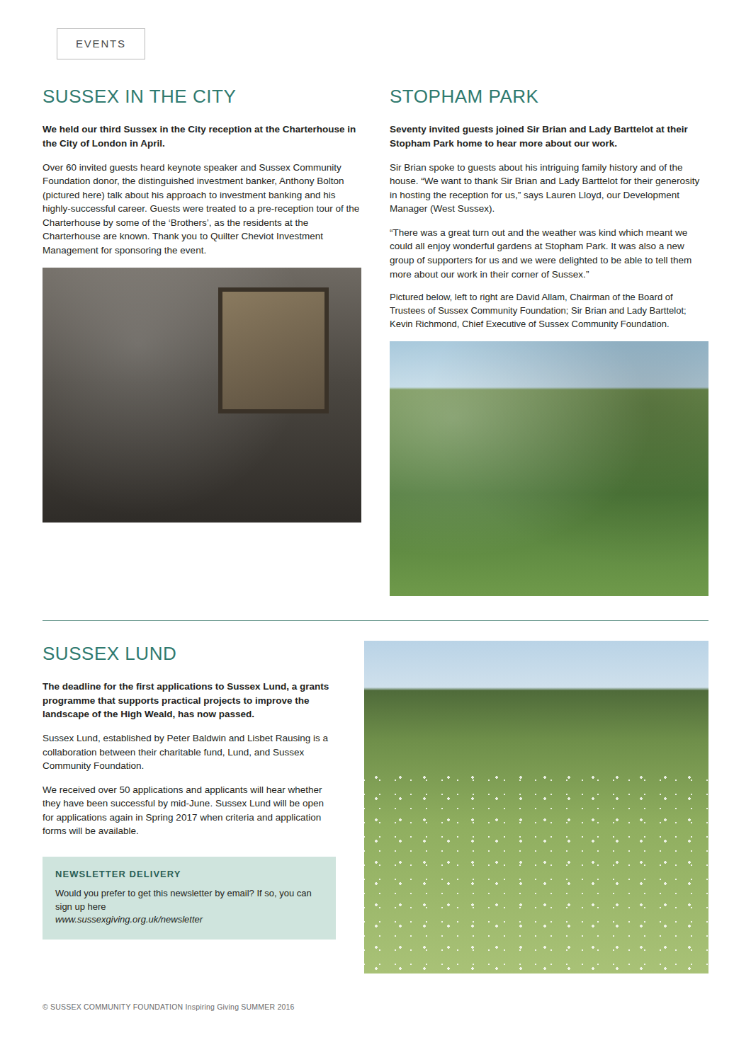EVENTS
Sussex in the City
We held our third Sussex in the City reception at the Charterhouse in the City of London in April.
Over 60 invited guests heard keynote speaker and Sussex Community Foundation donor, the distinguished investment banker, Anthony Bolton (pictured here) talk about his approach to investment banking and his highly-successful career. Guests were treated to a pre-reception tour of the Charterhouse by some of the ‘Brothers’, as the residents at the Charterhouse are known. Thank you to Quilter Cheviot Investment Management for sponsoring the event.
Stopham Park
Seventy invited guests joined Sir Brian and Lady Barttelot at their Stopham Park home to hear more about our work.
Sir Brian spoke to guests about his intriguing family history and of the house. “We want to thank Sir Brian and Lady Barttelot for their generosity in hosting the reception for us,” says Lauren Lloyd, our Development Manager (West Sussex).
“There was a great turn out and the weather was kind which meant we could all enjoy wonderful gardens at Stopham Park. It was also a new group of supporters for us and we were delighted to be able to tell them more about our work in their corner of Sussex.”
Pictured below, left to right are David Allam, Chairman of the Board of Trustees of Sussex Community Foundation; Sir Brian and Lady Barttelot; Kevin Richmond, Chief Executive of Sussex Community Foundation.
Sussex Lund
The deadline for the first applications to Sussex Lund, a grants programme that supports practical projects to improve the landscape of the High Weald, has now passed.
Sussex Lund, established by Peter Baldwin and Lisbet Rausing is a collaboration between their charitable fund, Lund, and Sussex Community Foundation.
We received over 50 applications and applicants will hear whether they have been successful by mid-June. Sussex Lund will be open for applications again in Spring 2017 when criteria and application forms will be available.
Newsletter delivery
Would you prefer to get this newsletter by email? If so, you can sign up here
www.sussexgiving.org.uk/newsletter
© SUSSEX COMMUNITY FOUNDATION Inspiring Giving SUMMER 2016